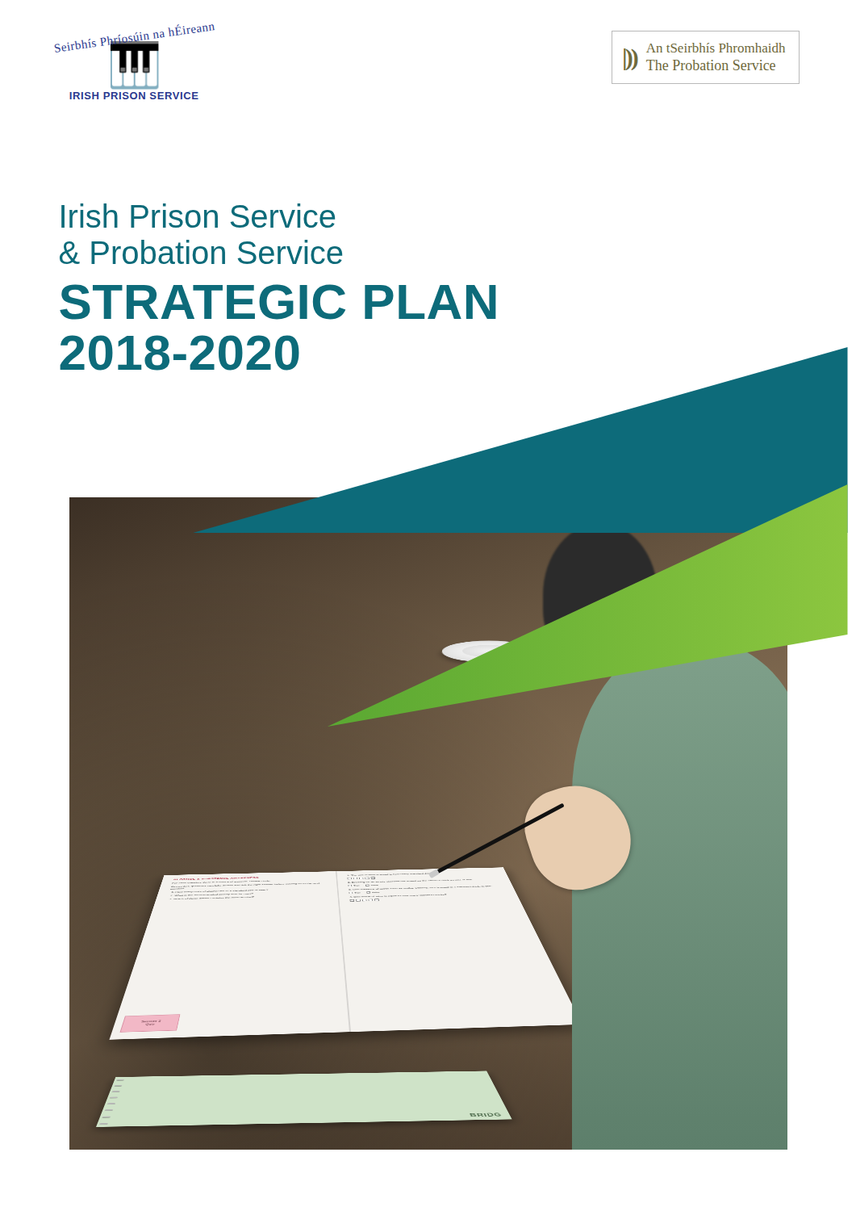Seirbhís Phríosúin na hÉireann 🎹 IRISH PRISON SERVICE
|)) An tSeirbhís Phromhaidh The Probation Service
Irish Prison Service
& Probation Service
STRATEGIC PLAN
2018-2020
ALCOHOL & SUBSTANCE AWARENESS
For each question, there is a choice of answers. Please circle.
Remember, questions carefully, decide and tick the right answer before moving on to the next question.
How many units of alcohol are in a standard pint of beer?
What is the recommended weekly limit for men?
Which of these drinks contains the most alcohol?
1. The unit of beer is equal to how many standard drinks?
2. Drinking on an empty stomach will speed up the effect of drink on you. Is this:
True False
3. One measure of spirits such as vodka, whiskey, rum is equal to 1 standard drink. Is this:
True False
4. One bottle of wine is equal to how many standard drinks?
Session 3
Quiz
BRIDG